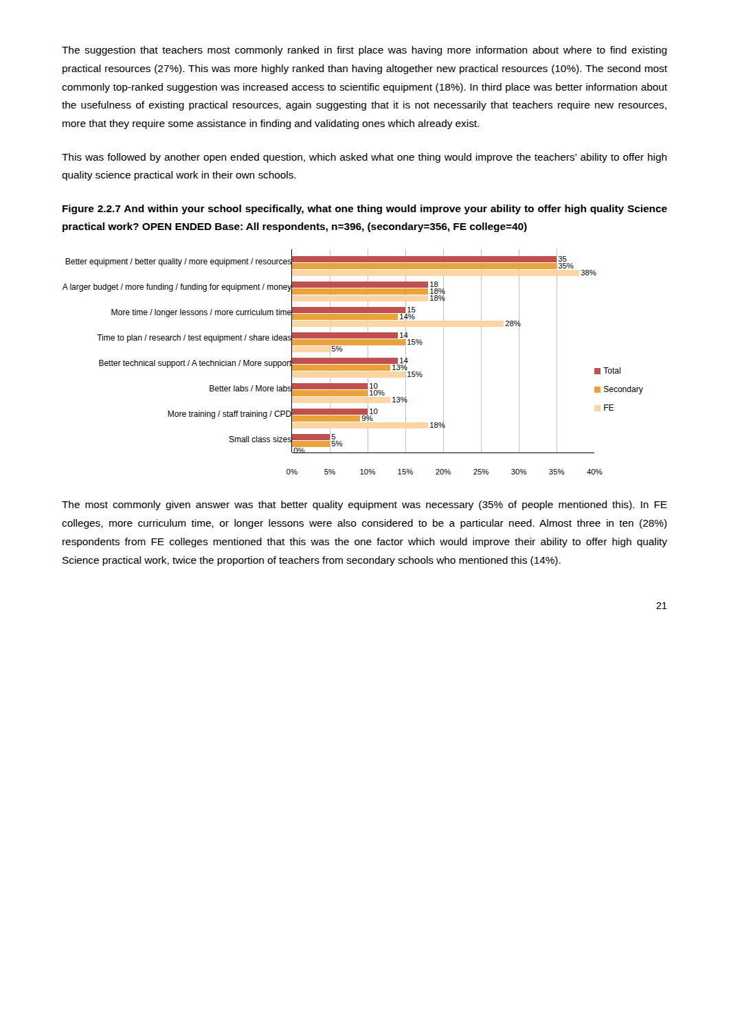The suggestion that teachers most commonly ranked in first place was having more information about where to find existing practical resources (27%). This was more highly ranked than having altogether new practical resources (10%). The second most commonly top-ranked suggestion was increased access to scientific equipment (18%). In third place was better information about the usefulness of existing practical resources, again suggesting that it is not necessarily that teachers require new resources, more that they require some assistance in finding and validating ones which already exist.
This was followed by another open ended question, which asked what one thing would improve the teachers’ ability to offer high quality science practical work in their own schools.
Figure 2.2.7 And within your school specifically, what one thing would improve your ability to offer high quality Science practical work? OPEN ENDED Base: All respondents, n=396, (secondary=356, FE college=40)
| Better equipment / better quality / more equipment / resources | 35 35% 38% | Total Secondary FE |
| A larger budget / more funding / funding for equipment / money | 18 18% 18% |
| More time / longer lessons / more curriculum time | 15 14% 28% |
| Time to plan / research / test equipment / share ideas | 14 15% 5% |
| Better technical support / A technician / More support | 14 13% 15% |
| Better labs / More labs | 10 10% 13% |
| More training / staff training / CPD | 10 9% 18% |
| Small class sizes | 5 5% 0% |
0% 5% 10% 15% 20% 25% 30% 35% 40%
The most commonly given answer was that better quality equipment was necessary (35% of people mentioned this). In FE colleges, more curriculum time, or longer lessons were also considered to be a particular need. Almost three in ten (28%) respondents from FE colleges mentioned that this was the one factor which would improve their ability to offer high quality Science practical work, twice the proportion of teachers from secondary schools who mentioned this (14%).
21